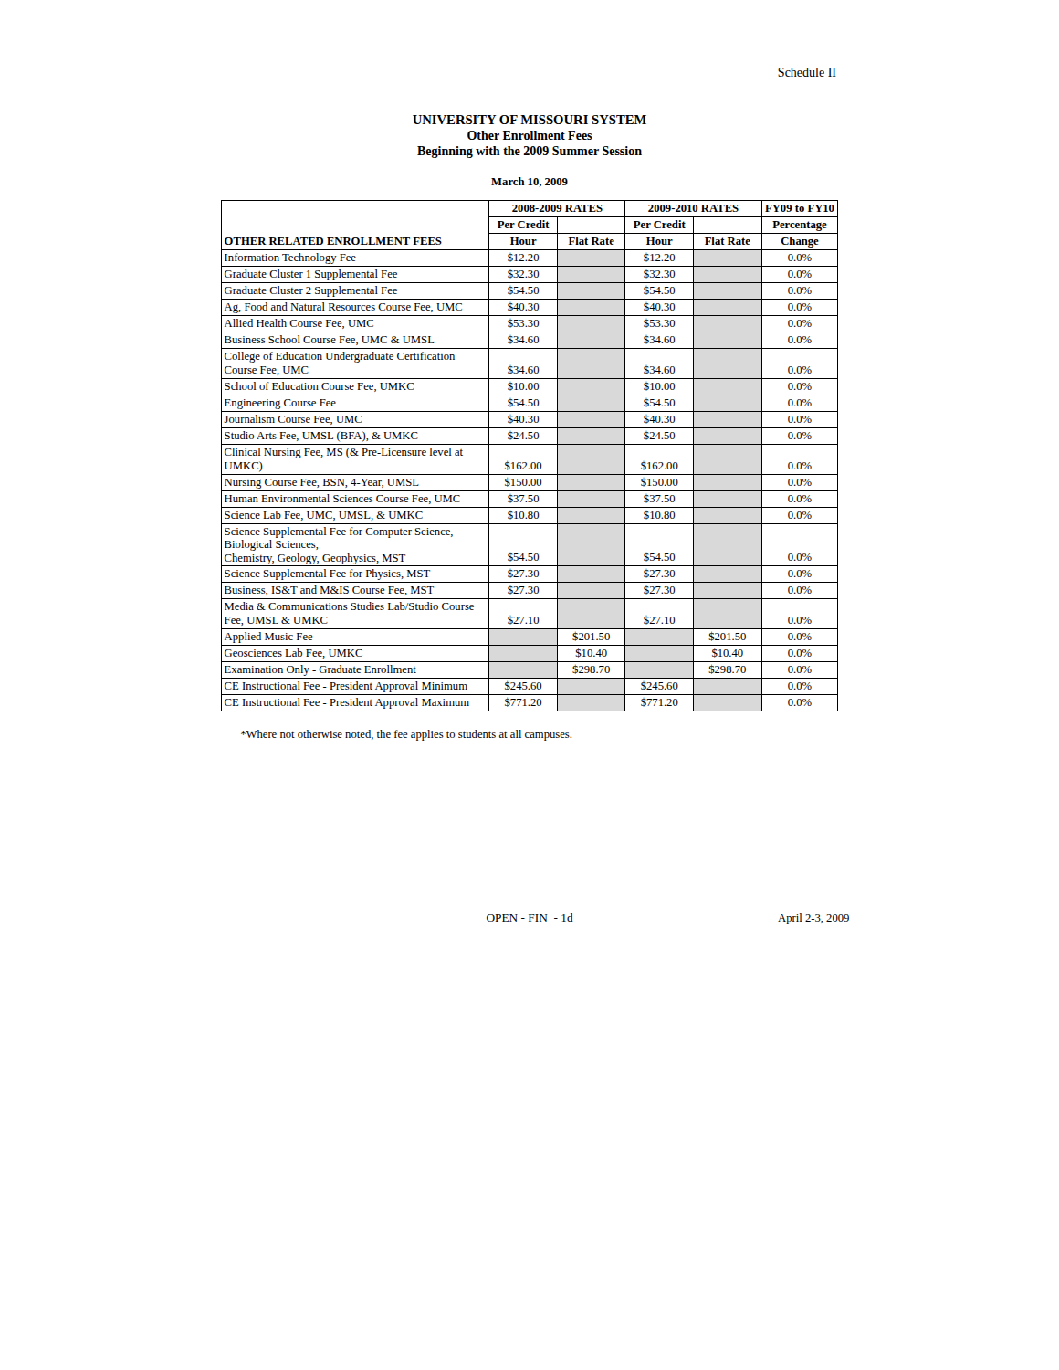Schedule II
UNIVERSITY OF MISSOURI SYSTEM
Other Enrollment Fees
Beginning with the 2009 Summer Session
March 10, 2009
| | 2008-2009 RATES | 2009-2010 RATES | FY09 to FY10 |
| --- | --- | --- | --- |
| | Per Credit | | Per Credit | | Percentage |
| OTHER RELATED ENROLLMENT FEES | Hour | Flat Rate | Hour | Flat Rate | Change |
| Information Technology Fee | $12.20 | | $12.20 | | 0.0% |
| Graduate Cluster 1 Supplemental Fee | $32.30 | | $32.30 | | 0.0% |
| Graduate Cluster 2 Supplemental Fee | $54.50 | | $54.50 | | 0.0% |
| Ag, Food and Natural Resources Course Fee, UMC | $40.30 | | $40.30 | | 0.0% |
| Allied Health Course Fee, UMC | $53.30 | | $53.30 | | 0.0% |
| Business School Course Fee, UMC & UMSL | $34.60 | | $34.60 | | 0.0% |
| College of Education Undergraduate Certification Course Fee, UMC | $34.60 | | $34.60 | | 0.0% |
| School of Education Course Fee, UMKC | $10.00 | | $10.00 | | 0.0% |
| Engineering Course Fee | $54.50 | | $54.50 | | 0.0% |
| Journalism Course Fee, UMC | $40.30 | | $40.30 | | 0.0% |
| Studio Arts Fee, UMSL (BFA), & UMKC | $24.50 | | $24.50 | | 0.0% |
| Clinical Nursing Fee, MS (& Pre-Licensure level at UMKC) | $162.00 | | $162.00 | | 0.0% |
| Nursing Course Fee, BSN, 4-Year, UMSL | $150.00 | | $150.00 | | 0.0% |
| Human Environmental Sciences Course Fee, UMC | $37.50 | | $37.50 | | 0.0% |
| Science Lab Fee, UMC, UMSL, & UMKC | $10.80 | | $10.80 | | 0.0% |
| Science Supplemental Fee for Computer Science, Biological Sciences, Chemistry, Geology, Geophysics, MST | $54.50 | | $54.50 | | 0.0% |
| Science Supplemental Fee for Physics, MST | $27.30 | | $27.30 | | 0.0% |
| Business, IS&T and M&IS Course Fee, MST | $27.30 | | $27.30 | | 0.0% |
| Media & Communications Studies Lab/Studio Course Fee, UMSL & UMKC | $27.10 | | $27.10 | | 0.0% |
| Applied Music Fee | | $201.50 | | $201.50 | 0.0% |
| Geosciences Lab Fee, UMKC | | $10.40 | | $10.40 | 0.0% |
| Examination Only - Graduate Enrollment | | $298.70 | | $298.70 | 0.0% |
| CE Instructional Fee - President Approval Minimum | $245.60 | | $245.60 | | 0.0% |
| CE Instructional Fee - President Approval Maximum | $771.20 | | $771.20 | | 0.0% |
*Where not otherwise noted, the fee applies to students at all campuses.
OPEN - FIN - 1d
April 2-3, 2009